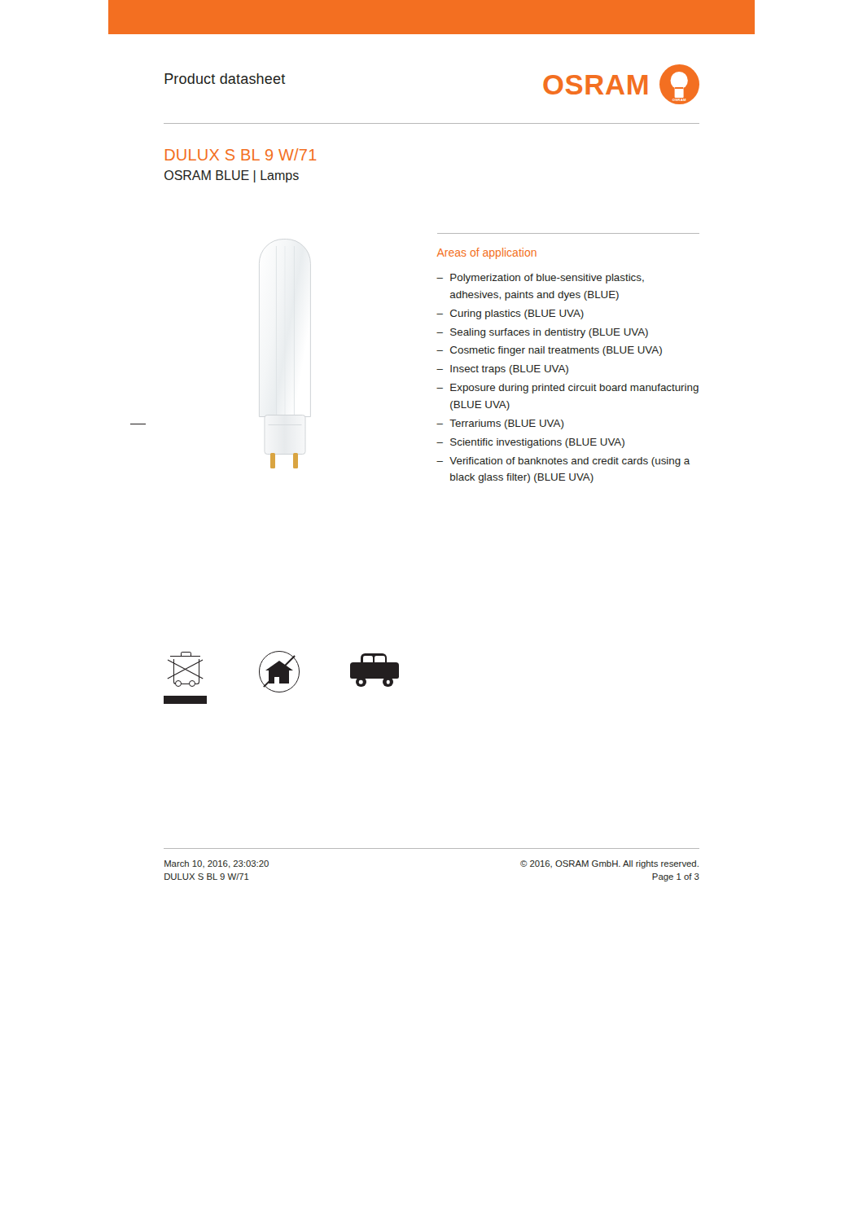Product datasheet
OSRAM OSRAM
DULUX S BL 9 W/71
OSRAM BLUE | Lamps
Areas of application
Polymerization of blue-sensitive plastics, adhesives, paints and dyes (BLUE)
Curing plastics (BLUE UVA)
Sealing surfaces in dentistry (BLUE UVA)
Cosmetic finger nail treatments (BLUE UVA)
Insect traps (BLUE UVA)
Exposure during printed circuit board manufacturing (BLUE UVA)
Terrariums (BLUE UVA)
Scientific investigations (BLUE UVA)
Verification of banknotes and credit cards (using a black glass filter) (BLUE UVA)
March 10, 2016, 23:03:20
© 2016, OSRAM GmbH. All rights reserved.
DULUX S BL 9 W/71
Page 1 of 3